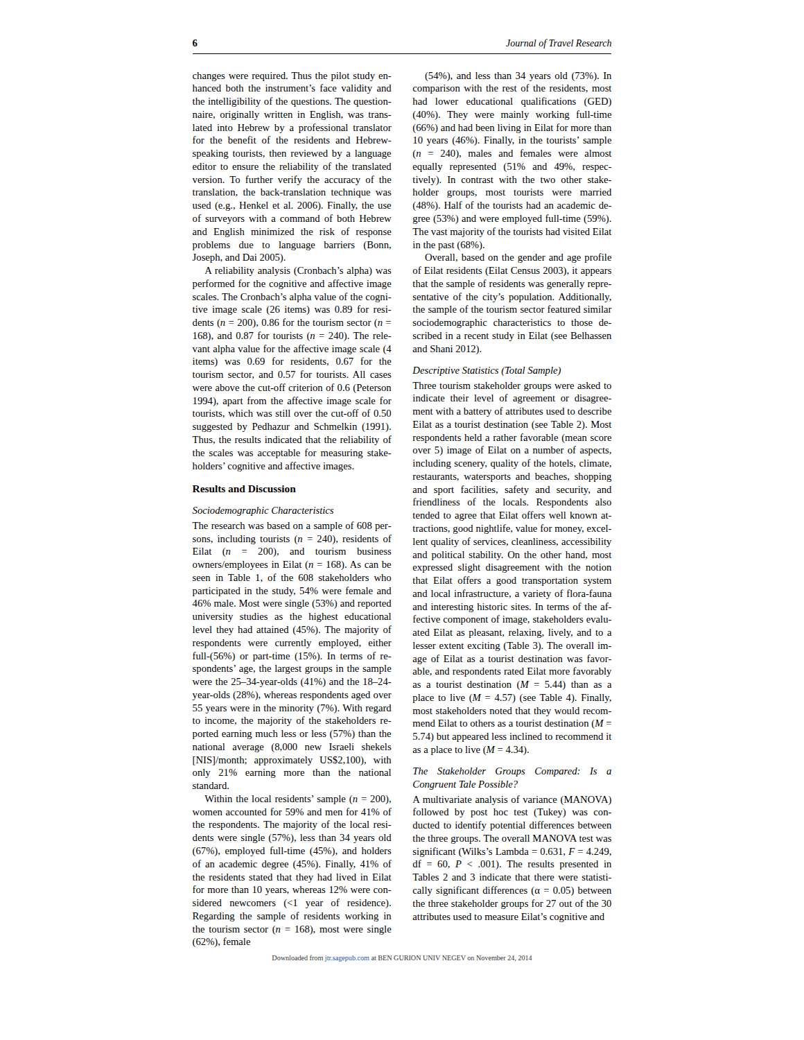6 Journal of Travel Research
changes were required. Thus the pilot study enhanced both the instrument’s face validity and the intelligibility of the questions. The questionnaire, originally written in English, was translated into Hebrew by a professional translator for the benefit of the residents and Hebrew-speaking tourists, then reviewed by a language editor to ensure the reliability of the translated version. To further verify the accuracy of the translation, the back-translation technique was used (e.g., Henkel et al. 2006). Finally, the use of surveyors with a command of both Hebrew and English minimized the risk of response problems due to language barriers (Bonn, Joseph, and Dai 2005).
A reliability analysis (Cronbach’s alpha) was performed for the cognitive and affective image scales. The Cronbach’s alpha value of the cognitive image scale (26 items) was 0.89 for residents (n = 200), 0.86 for the tourism sector (n = 168), and 0.87 for tourists (n = 240). The relevant alpha value for the affective image scale (4 items) was 0.69 for residents, 0.67 for the tourism sector, and 0.57 for tourists. All cases were above the cut-off criterion of 0.6 (Peterson 1994), apart from the affective image scale for tourists, which was still over the cut-off of 0.50 suggested by Pedhazur and Schmelkin (1991). Thus, the results indicated that the reliability of the scales was acceptable for measuring stakeholders’ cognitive and affective images.
Results and Discussion
Sociodemographic Characteristics
The research was based on a sample of 608 persons, including tourists (n = 240), residents of Eilat (n = 200), and tourism business owners/employees in Eilat (n = 168). As can be seen in Table 1, of the 608 stakeholders who participated in the study, 54% were female and 46% male. Most were single (53%) and reported university studies as the highest educational level they had attained (45%). The majority of respondents were currently employed, either full-(56%) or part-time (15%). In terms of respondents’ age, the largest groups in the sample were the 25–34-year-olds (41%) and the 18–24-year-olds (28%), whereas respondents aged over 55 years were in the minority (7%). With regard to income, the majority of the stakeholders reported earning much less or less (57%) than the national average (8,000 new Israeli shekels [NIS]/month; approximately US$2,100), with only 21% earning more than the national standard.
Within the local residents’ sample (n = 200), women accounted for 59% and men for 41% of the respondents. The majority of the local residents were single (57%), less than 34 years old (67%), employed full-time (45%), and holders of an academic degree (45%). Finally, 41% of the residents stated that they had lived in Eilat for more than 10 years, whereas 12% were considered newcomers (<1 year of residence). Regarding the sample of residents working in the tourism sector (n = 168), most were single (62%), female
(54%), and less than 34 years old (73%). In comparison with the rest of the residents, most had lower educational qualifications (GED) (40%). They were mainly working full-time (66%) and had been living in Eilat for more than 10 years (46%). Finally, in the tourists’ sample (n = 240), males and females were almost equally represented (51% and 49%, respectively). In contrast with the two other stakeholder groups, most tourists were married (48%). Half of the tourists had an academic degree (53%) and were employed full-time (59%). The vast majority of the tourists had visited Eilat in the past (68%).
Overall, based on the gender and age profile of Eilat residents (Eilat Census 2003), it appears that the sample of residents was generally representative of the city’s population. Additionally, the sample of the tourism sector featured similar sociodemographic characteristics to those described in a recent study in Eilat (see Belhassen and Shani 2012).
Descriptive Statistics (Total Sample)
Three tourism stakeholder groups were asked to indicate their level of agreement or disagreement with a battery of attributes used to describe Eilat as a tourist destination (see Table 2). Most respondents held a rather favorable (mean score over 5) image of Eilat on a number of aspects, including scenery, quality of the hotels, climate, restaurants, watersports and beaches, shopping and sport facilities, safety and security, and friendliness of the locals. Respondents also tended to agree that Eilat offers well known attractions, good nightlife, value for money, excellent quality of services, cleanliness, accessibility and political stability. On the other hand, most expressed slight disagreement with the notion that Eilat offers a good transportation system and local infrastructure, a variety of flora-fauna and interesting historic sites. In terms of the affective component of image, stakeholders evaluated Eilat as pleasant, relaxing, lively, and to a lesser extent exciting (Table 3). The overall image of Eilat as a tourist destination was favorable, and respondents rated Eilat more favorably as a tourist destination (M = 5.44) than as a place to live (M = 4.57) (see Table 4). Finally, most stakeholders noted that they would recommend Eilat to others as a tourist destination (M = 5.74) but appeared less inclined to recommend it as a place to live (M = 4.34).
The Stakeholder Groups Compared: Is a Congruent Tale Possible?
A multivariate analysis of variance (MANOVA) followed by post hoc test (Tukey) was conducted to identify potential differences between the three groups. The overall MANOVA test was significant (Wilks’s Lambda = 0.631, F = 4.249, df = 60, P < .001). The results presented in Tables 2 and 3 indicate that there were statistically significant differences (α = 0.05) between the three stakeholder groups for 27 out of the 30 attributes used to measure Eilat’s cognitive and
Downloaded from jtr.sagepub.com at BEN GURION UNIV NEGEV on November 24, 2014